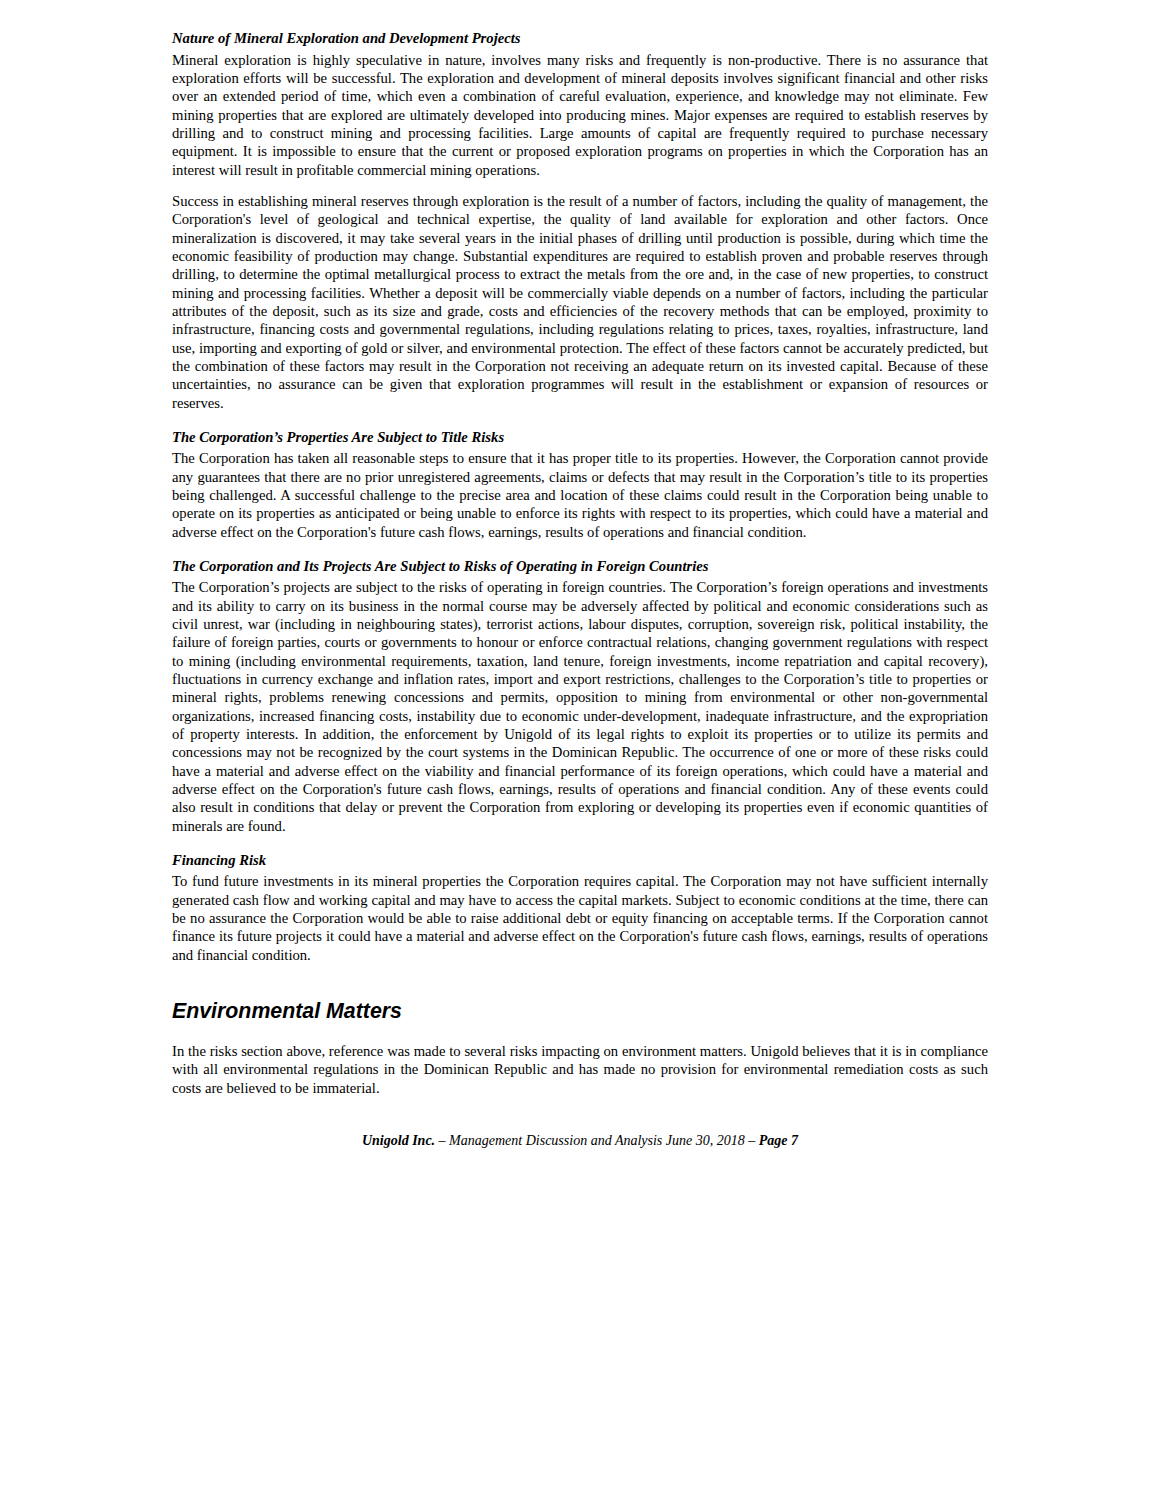Nature of Mineral Exploration and Development Projects
Mineral exploration is highly speculative in nature, involves many risks and frequently is non-productive. There is no assurance that exploration efforts will be successful. The exploration and development of mineral deposits involves significant financial and other risks over an extended period of time, which even a combination of careful evaluation, experience, and knowledge may not eliminate. Few mining properties that are explored are ultimately developed into producing mines. Major expenses are required to establish reserves by drilling and to construct mining and processing facilities. Large amounts of capital are frequently required to purchase necessary equipment. It is impossible to ensure that the current or proposed exploration programs on properties in which the Corporation has an interest will result in profitable commercial mining operations.
Success in establishing mineral reserves through exploration is the result of a number of factors, including the quality of management, the Corporation's level of geological and technical expertise, the quality of land available for exploration and other factors. Once mineralization is discovered, it may take several years in the initial phases of drilling until production is possible, during which time the economic feasibility of production may change. Substantial expenditures are required to establish proven and probable reserves through drilling, to determine the optimal metallurgical process to extract the metals from the ore and, in the case of new properties, to construct mining and processing facilities. Whether a deposit will be commercially viable depends on a number of factors, including the particular attributes of the deposit, such as its size and grade, costs and efficiencies of the recovery methods that can be employed, proximity to infrastructure, financing costs and governmental regulations, including regulations relating to prices, taxes, royalties, infrastructure, land use, importing and exporting of gold or silver, and environmental protection. The effect of these factors cannot be accurately predicted, but the combination of these factors may result in the Corporation not receiving an adequate return on its invested capital. Because of these uncertainties, no assurance can be given that exploration programmes will result in the establishment or expansion of resources or reserves.
The Corporation’s Properties Are Subject to Title Risks
The Corporation has taken all reasonable steps to ensure that it has proper title to its properties. However, the Corporation cannot provide any guarantees that there are no prior unregistered agreements, claims or defects that may result in the Corporation’s title to its properties being challenged. A successful challenge to the precise area and location of these claims could result in the Corporation being unable to operate on its properties as anticipated or being unable to enforce its rights with respect to its properties, which could have a material and adverse effect on the Corporation's future cash flows, earnings, results of operations and financial condition.
The Corporation and Its Projects Are Subject to Risks of Operating in Foreign Countries
The Corporation’s projects are subject to the risks of operating in foreign countries. The Corporation’s foreign operations and investments and its ability to carry on its business in the normal course may be adversely affected by political and economic considerations such as civil unrest, war (including in neighbouring states), terrorist actions, labour disputes, corruption, sovereign risk, political instability, the failure of foreign parties, courts or governments to honour or enforce contractual relations, changing government regulations with respect to mining (including environmental requirements, taxation, land tenure, foreign investments, income repatriation and capital recovery), fluctuations in currency exchange and inflation rates, import and export restrictions, challenges to the Corporation’s title to properties or mineral rights, problems renewing concessions and permits, opposition to mining from environmental or other non-governmental organizations, increased financing costs, instability due to economic under-development, inadequate infrastructure, and the expropriation of property interests. In addition, the enforcement by Unigold of its legal rights to exploit its properties or to utilize its permits and concessions may not be recognized by the court systems in the Dominican Republic. The occurrence of one or more of these risks could have a material and adverse effect on the viability and financial performance of its foreign operations, which could have a material and adverse effect on the Corporation's future cash flows, earnings, results of operations and financial condition. Any of these events could also result in conditions that delay or prevent the Corporation from exploring or developing its properties even if economic quantities of minerals are found.
Financing Risk
To fund future investments in its mineral properties the Corporation requires capital. The Corporation may not have sufficient internally generated cash flow and working capital and may have to access the capital markets. Subject to economic conditions at the time, there can be no assurance the Corporation would be able to raise additional debt or equity financing on acceptable terms. If the Corporation cannot finance its future projects it could have a material and adverse effect on the Corporation's future cash flows, earnings, results of operations and financial condition.
Environmental Matters
In the risks section above, reference was made to several risks impacting on environment matters. Unigold believes that it is in compliance with all environmental regulations in the Dominican Republic and has made no provision for environmental remediation costs as such costs are believed to be immaterial.
Unigold Inc. – Management Discussion and Analysis June 30, 2018 – Page 7